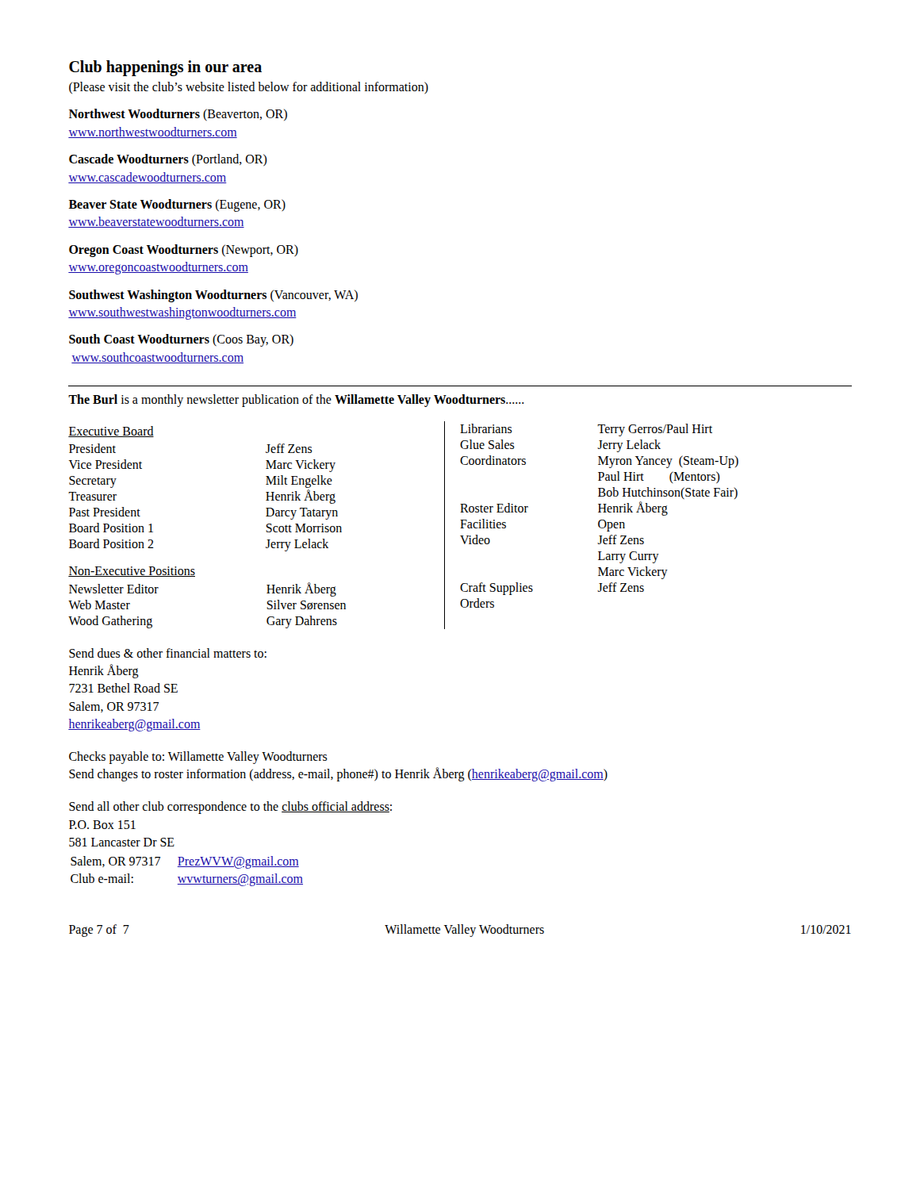Club happenings in our area
(Please visit the club’s website listed below for additional information)
Northwest Woodturners (Beaverton, OR)
www.northwestwoodturners.com
Cascade Woodturners (Portland, OR)
www.cascadewoodturners.com
Beaver State Woodturners (Eugene, OR)
www.beaverstatewoodturners.com
Oregon Coast Woodturners (Newport, OR)
www.oregoncoastwoodturners.com
Southwest Washington Woodturners (Vancouver, WA)
www.southwestwashingtonwoodturners.com
South Coast Woodturners (Coos Bay, OR)
www.southcoastwoodturners.com
The Burl is a monthly newsletter publication of the Willamette Valley Woodturners......
| Executive Board / President / Jeff Zens / / Vice President / Marc Vickery / / Secretary / Milt Engelke / / Treasurer / Henrik Åberg / / Past President / Darcy Tataryn / / Board Position 1 / Scott Morrison / / Board Position 2 / Jerry Lelack / Non-Executive Positions / Newsletter Editor / Henrik Åberg / / Web Master / Silver Sørensen / / Wood Gathering / Gary Dahrens / | / Librarians / Terry Gerros/Paul Hirt / / Glue Sales / Jerry Lelack / / Coordinators / Myron Yancey (Steam-Up) / / / Paul Hirt (Mentors) / / / Bob Hutchinson(State Fair) / / Roster Editor / Henrik Åberg / / Facilities / Open / / Video / Jeff Zens / / / Larry Curry / / / Marc Vickery / / Craft Supplies / Jeff Zens / / Orders / / |
Send dues & other financial matters to:
Henrik Åberg
7231 Bethel Road SE
Salem, OR 97317
henrikeaberg@gmail.com
Checks payable to: Willamette Valley Woodturners
Send changes to roster information (address, e-mail, phone#) to Henrik Åberg (henrikeaberg@gmail.com)
Send all other club correspondence to the clubs official address:
P.O. Box 151
581 Lancaster Dr SE
| Salem, OR 97317 | PrezWVW@gmail.com |
| Club e-mail: | wvwturners@gmail.com |
Page 7 of 7 Willamette Valley Woodturners 1/10/2021